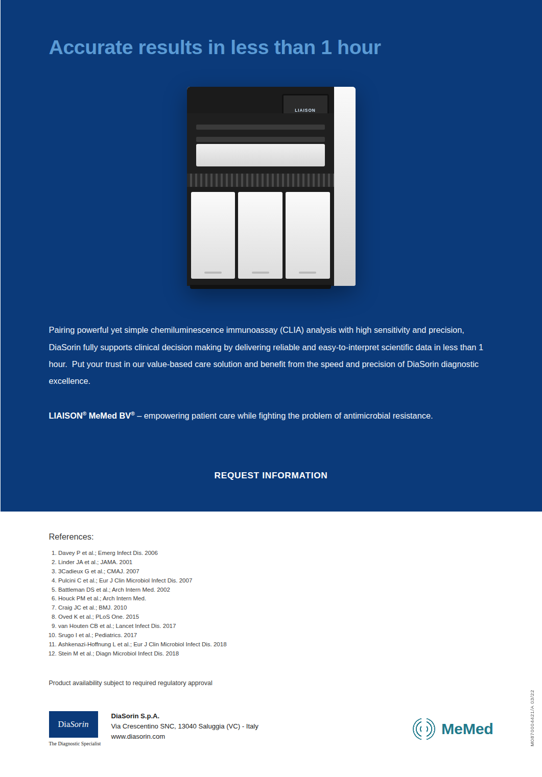Accurate results in less than 1 hour
LIAISON
Pairing powerful yet simple chemiluminescence immunoassay (CLIA) analysis with high sensitivity and precision, DiaSorin fully supports clinical decision making by delivering reliable and easy-to-interpret scientific data in less than 1 hour. Put your trust in our value-based care solution and benefit from the speed and precision of DiaSorin diagnostic excellence.
LIAISON® MeMed BV® – empowering patient care while fighting the problem of antimicrobial resistance.
REQUEST INFORMATION
References:
Davey P et al.; Emerg Infect Dis. 2006
Linder JA et al.; JAMA. 2001
3Cadieux G et al.; CMAJ. 2007
Pulcini C et al.; Eur J Clin Microbiol Infect Dis. 2007
Battleman DS et al.; Arch Intern Med. 2002
Houck PM et al.; Arch Intern Med.
Craig JC et al.; BMJ. 2010
Oved K et al.; PLoS One. 2015
van Houten CB et al.; Lancet Infect Dis. 2017
Srugo I et al.; Pediatrics. 2017
Ashkenazi-Hoffnung L et al.; Eur J Clin Microbiol Infect Dis. 2018
Stein M et al.; Diagn Microbiol Infect Dis. 2018
Product availability subject to required regulatory approval
DiaSorin
The Diagnostic Specialist
DiaSorin S.p.A.
Via Crescentino SNC, 13040 Saluggia (VC) - Italy
www.diasorin.com
MeMed
M0870004421/A 03/22